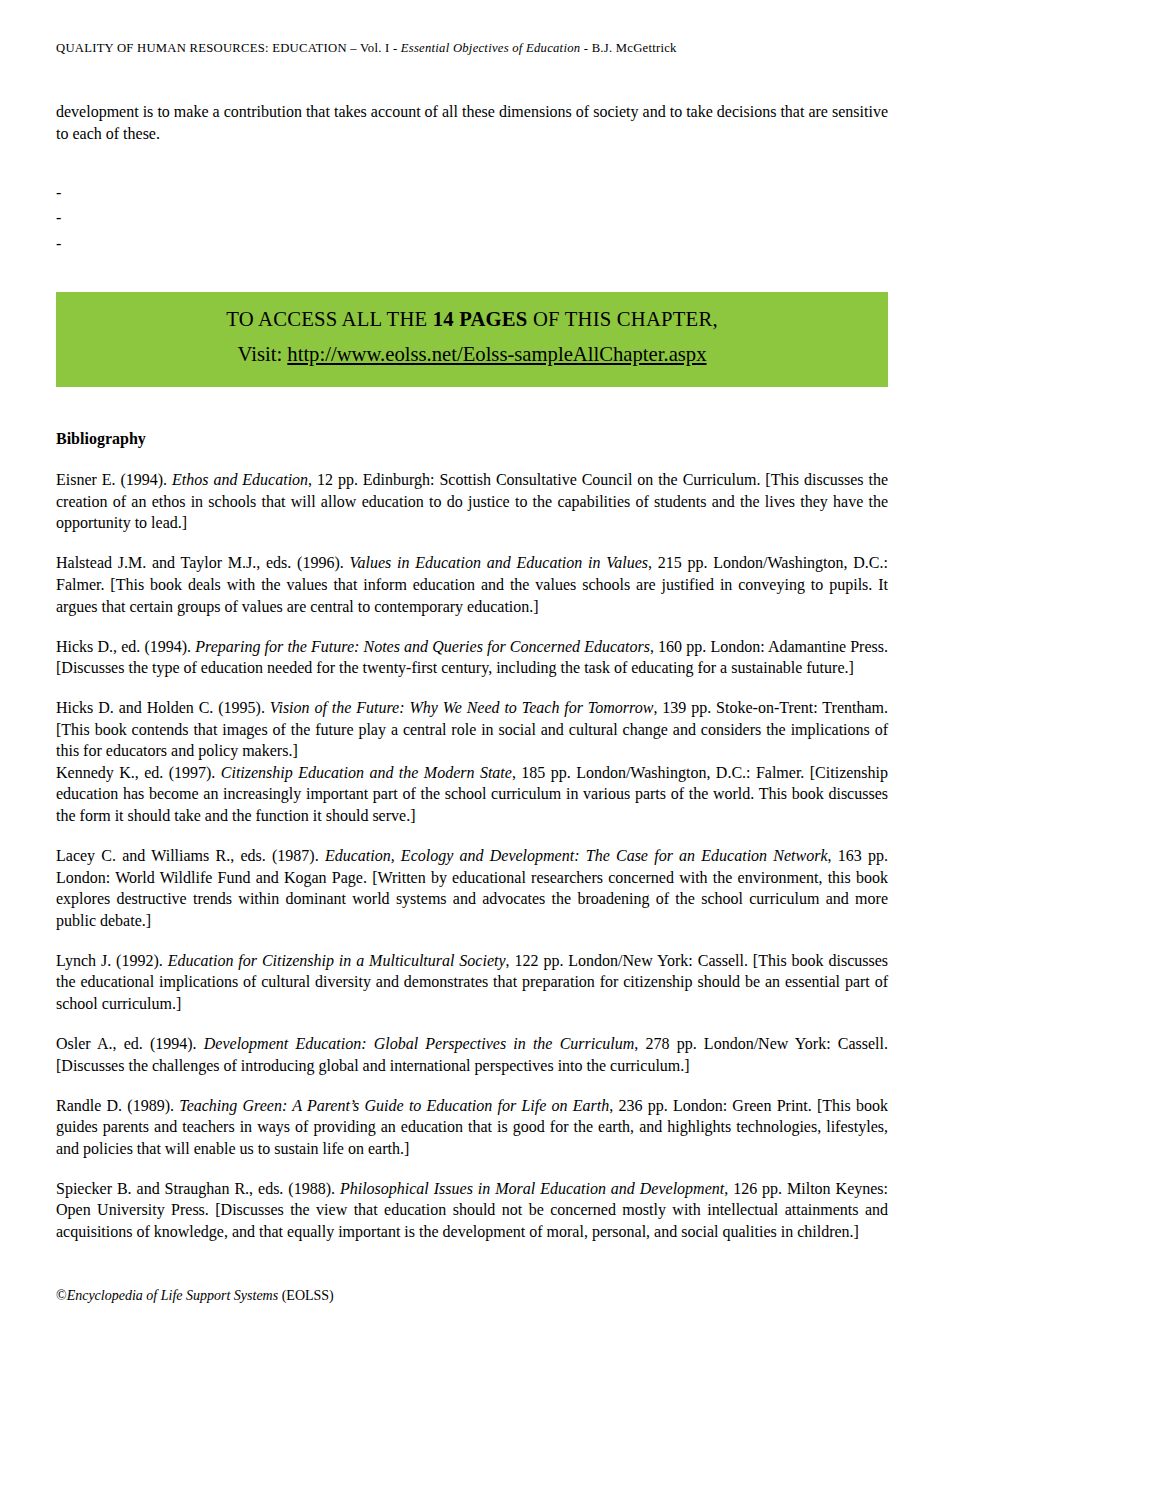QUALITY OF HUMAN RESOURCES: EDUCATION – Vol. I - Essential Objectives of Education - B.J. McGettrick
development is to make a contribution that takes account of all these dimensions of society and to take decisions that are sensitive to each of these.
- - -
TO ACCESS ALL THE 14 PAGES OF THIS CHAPTER,
Visit: http://www.eolss.net/Eolss-sampleAllChapter.aspx
Bibliography
Eisner E. (1994). Ethos and Education, 12 pp. Edinburgh: Scottish Consultative Council on the Curriculum. [This discusses the creation of an ethos in schools that will allow education to do justice to the capabilities of students and the lives they have the opportunity to lead.]
Halstead J.M. and Taylor M.J., eds. (1996). Values in Education and Education in Values, 215 pp. London/Washington, D.C.: Falmer. [This book deals with the values that inform education and the values schools are justified in conveying to pupils. It argues that certain groups of values are central to contemporary education.]
Hicks D., ed. (1994). Preparing for the Future: Notes and Queries for Concerned Educators, 160 pp. London: Adamantine Press. [Discusses the type of education needed for the twenty-first century, including the task of educating for a sustainable future.]
Hicks D. and Holden C. (1995). Vision of the Future: Why We Need to Teach for Tomorrow, 139 pp. Stoke-on-Trent: Trentham. [This book contends that images of the future play a central role in social and cultural change and considers the implications of this for educators and policy makers.]
Kennedy K., ed. (1997). Citizenship Education and the Modern State, 185 pp. London/Washington, D.C.: Falmer. [Citizenship education has become an increasingly important part of the school curriculum in various parts of the world. This book discusses the form it should take and the function it should serve.]
Lacey C. and Williams R., eds. (1987). Education, Ecology and Development: The Case for an Education Network, 163 pp. London: World Wildlife Fund and Kogan Page. [Written by educational researchers concerned with the environment, this book explores destructive trends within dominant world systems and advocates the broadening of the school curriculum and more public debate.]
Lynch J. (1992). Education for Citizenship in a Multicultural Society, 122 pp. London/New York: Cassell. [This book discusses the educational implications of cultural diversity and demonstrates that preparation for citizenship should be an essential part of school curriculum.]
Osler A., ed. (1994). Development Education: Global Perspectives in the Curriculum, 278 pp. London/New York: Cassell. [Discusses the challenges of introducing global and international perspectives into the curriculum.]
Randle D. (1989). Teaching Green: A Parent’s Guide to Education for Life on Earth, 236 pp. London: Green Print. [This book guides parents and teachers in ways of providing an education that is good for the earth, and highlights technologies, lifestyles, and policies that will enable us to sustain life on earth.]
Spiecker B. and Straughan R., eds. (1988). Philosophical Issues in Moral Education and Development, 126 pp. Milton Keynes: Open University Press. [Discusses the view that education should not be concerned mostly with intellectual attainments and acquisitions of knowledge, and that equally important is the development of moral, personal, and social qualities in children.]
©Encyclopedia of Life Support Systems (EOLSS)